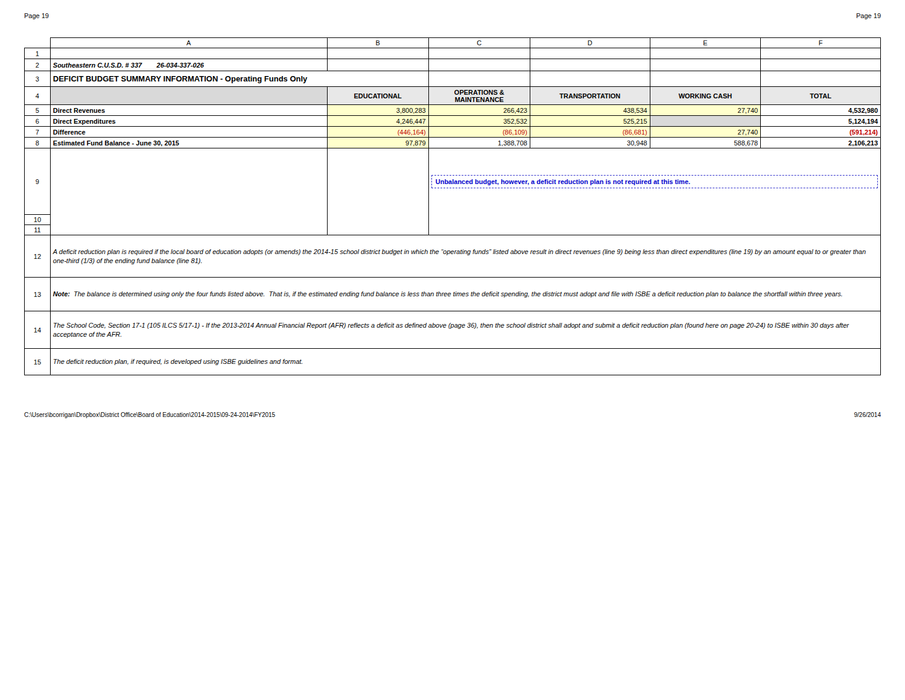Page 19
Page 19
| | A | B | C | D | E | F |
| --- | --- | --- | --- | --- | --- | --- |
| 1 | | | | | | |
| 2 | Southeastern C.U.S.D. # 337 26-034-337-026 | | | | | |
| 3 | DEFICIT BUDGET SUMMARY INFORMATION - Operating Funds Only | | | | |
| 4 | | EDUCATIONAL | OPERATIONS & MAINTENANCE | TRANSPORTATION | WORKING CASH | TOTAL |
| 5 | Direct Revenues | 3,800,283 | 266,423 | 438,534 | 27,740 | 4,532,980 |
| 6 | Direct Expenditures | 4,246,447 | 352,532 | 525,215 | | 5,124,194 |
| 7 | Difference | (446,164) | (86,109) | (86,681) | 27,740 | (591,214) |
| 8 | Estimated Fund Balance - June 30, 2015 | 97,879 | 1,388,708 | 30,948 | 588,678 | 2,106,213 |
| 9 | | | Unbalanced budget, however, a deficit reduction plan is not required at this time. |
| 10 | | | |
| 11 | | | |
| 12 | A deficit reduction plan is required if the local board of education adopts (or amends) the 2014-15 school district budget in which the “operating funds” listed above result in direct revenues (line 9) being less than direct expenditures (line 19) by an amount equal to or greater than one-third (1/3) of the ending fund balance (line 81). |
| 13 | Note: The balance is determined using only the four funds listed above. That is, if the estimated ending fund balance is less than three times the deficit spending, the district must adopt and file with ISBE a deficit reduction plan to balance the shortfall within three years. |
| 14 | The School Code, Section 17-1 (105 ILCS 5/17-1) - If the 2013-2014 Annual Financial Report (AFR) reflects a deficit as defined above (page 36), then the school district shall adopt and submit a deficit reduction plan (found here on page 20-24) to ISBE within 30 days after acceptance of the AFR. |
| 15 | The deficit reduction plan, if required, is developed using ISBE guidelines and format. |
C:\Users\bcorrigan\Dropbox\District Office\Board of Education\2014-2015\09-24-2014\FY2015
9/26/2014